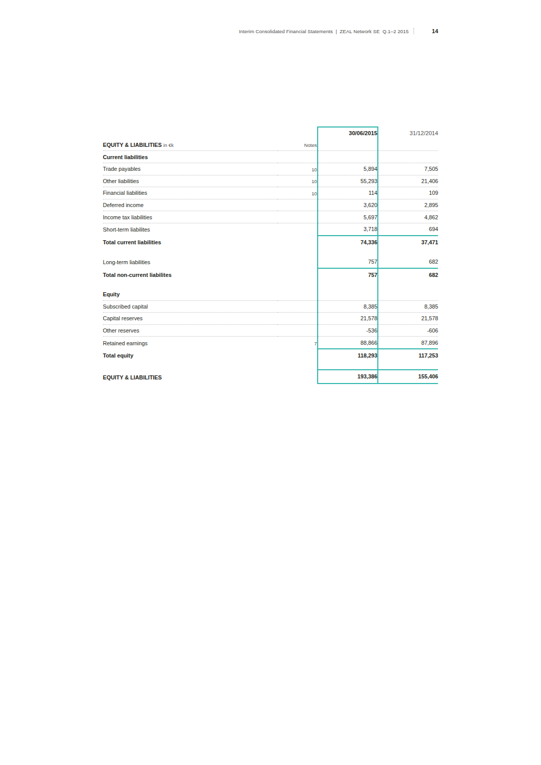Interim Consolidated Financial Statements | ZEAL Network SE Q.1–2 2015 14
| | | 30/06/2015 | 31/12/2014 |
| EQUITY & LIABILITIES in €k | Notes | | |
| Current liabilities | | | |
| Trade payables | 10 | 5,894 | 7,505 |
| Other liabilities | 10 | 55,293 | 21,406 |
| Financial liabilities | 10 | 114 | 109 |
| Deferred income | | 3,620 | 2,895 |
| Income tax liabilities | | 5,697 | 4,862 |
| Short-term liabilites | | 3,718 | 694 |
| Total current liabilities | | 74,336 | 37,471 |
| Long-term liabilities | | 757 | 682 |
| Total non-current liabilites | | 757 | 682 |
| Equity | | | |
| Subscribed capital | | 8,385 | 8,385 |
| Capital reserves | | 21,578 | 21,578 |
| Other reserves | | -536 | -606 |
| Retained earnings | 7 | 88,866 | 87,896 |
| Total equity | | 118,293 | 117,253 |
| EQUITY & LIABILITIES | | 193,386 | 155,406 |